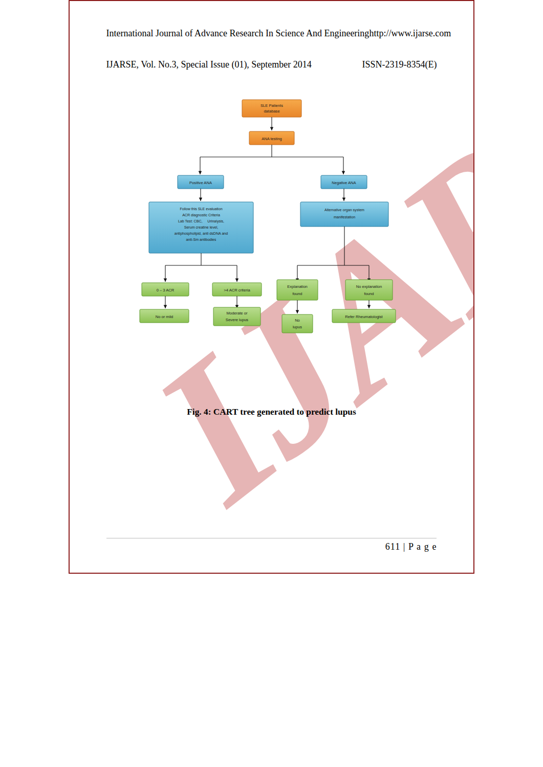IJARSE
International Journal of Advance Research In Science And Engineering
http://www.ijarse.com
IJARSE, Vol. No.3, Special Issue (01), September 2014
ISSN-2319-8354(E)
SLE Patients database ANA testing Positive ANA Negative ANA Follow this SLE evaluation ACR diagnostic Criteria Lab Test: CBC, Urinalysis, Serum creatine level, antiphospholipid, anti dsDNA and anti-Sm antibodies Alternative organ system manifestation 0 – 3 ACR >4 ACR criteria Explanation found No explanation found No or mild Moderate or Severe lupus No lupus Refer Rheumatologist
Fig. 4: CART tree generated to predict lupus
611 | P a g e